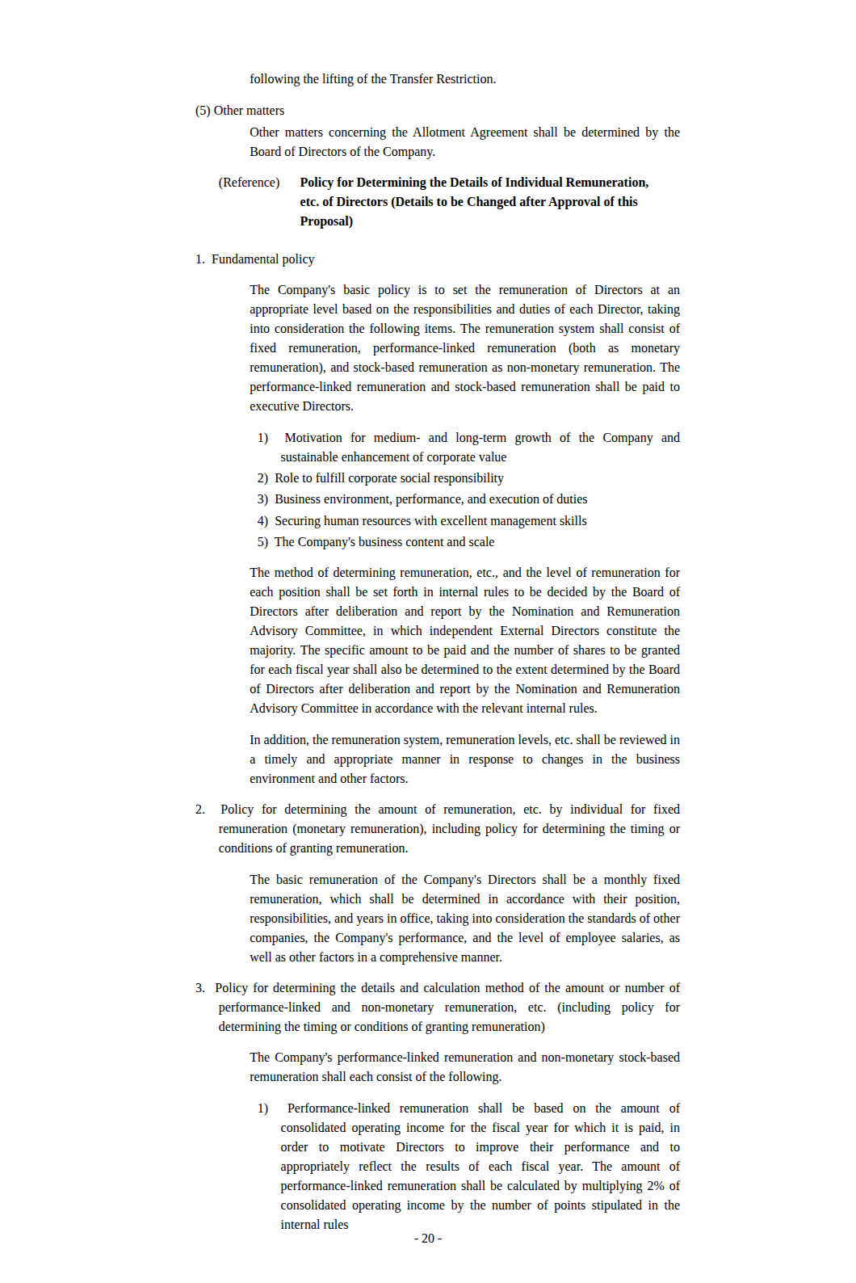following the lifting of the Transfer Restriction.
(5) Other matters
Other matters concerning the Allotment Agreement shall be determined by the Board of Directors of the Company.
(Reference) Policy for Determining the Details of Individual Remuneration, etc. of Directors (Details to be Changed after Approval of this Proposal)
1. Fundamental policy
The Company's basic policy is to set the remuneration of Directors at an appropriate level based on the responsibilities and duties of each Director, taking into consideration the following items. The remuneration system shall consist of fixed remuneration, performance-linked remuneration (both as monetary remuneration), and stock-based remuneration as non-monetary remuneration. The performance-linked remuneration and stock-based remuneration shall be paid to executive Directors.
1) Motivation for medium- and long-term growth of the Company and sustainable enhancement of corporate value
2) Role to fulfill corporate social responsibility
3) Business environment, performance, and execution of duties
4) Securing human resources with excellent management skills
5) The Company's business content and scale
The method of determining remuneration, etc., and the level of remuneration for each position shall be set forth in internal rules to be decided by the Board of Directors after deliberation and report by the Nomination and Remuneration Advisory Committee, in which independent External Directors constitute the majority. The specific amount to be paid and the number of shares to be granted for each fiscal year shall also be determined to the extent determined by the Board of Directors after deliberation and report by the Nomination and Remuneration Advisory Committee in accordance with the relevant internal rules.
In addition, the remuneration system, remuneration levels, etc. shall be reviewed in a timely and appropriate manner in response to changes in the business environment and other factors.
2. Policy for determining the amount of remuneration, etc. by individual for fixed remuneration (monetary remuneration), including policy for determining the timing or conditions of granting remuneration.
The basic remuneration of the Company's Directors shall be a monthly fixed remuneration, which shall be determined in accordance with their position, responsibilities, and years in office, taking into consideration the standards of other companies, the Company's performance, and the level of employee salaries, as well as other factors in a comprehensive manner.
3. Policy for determining the details and calculation method of the amount or number of performance-linked and non-monetary remuneration, etc. (including policy for determining the timing or conditions of granting remuneration)
The Company's performance-linked remuneration and non-monetary stock-based remuneration shall each consist of the following.
1) Performance-linked remuneration shall be based on the amount of consolidated operating income for the fiscal year for which it is paid, in order to motivate Directors to improve their performance and to appropriately reflect the results of each fiscal year. The amount of performance-linked remuneration shall be calculated by multiplying 2% of consolidated operating income by the number of points stipulated in the internal rules
- 20 -